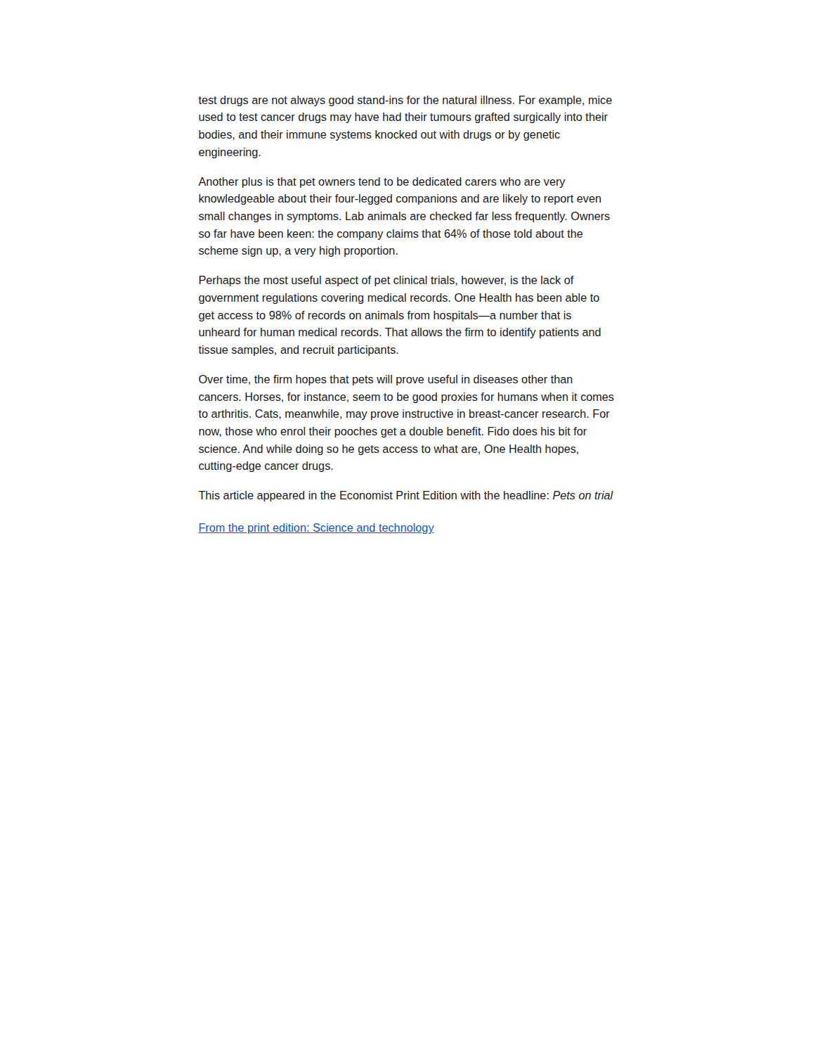test drugs are not always good stand-ins for the natural illness. For example, mice used to test cancer drugs may have had their tumours grafted surgically into their bodies, and their immune systems knocked out with drugs or by genetic engineering.
Another plus is that pet owners tend to be dedicated carers who are very knowledgeable about their four-legged companions and are likely to report even small changes in symptoms. Lab animals are checked far less frequently. Owners so far have been keen: the company claims that 64% of those told about the scheme sign up, a very high proportion.
Perhaps the most useful aspect of pet clinical trials, however, is the lack of government regulations covering medical records. One Health has been able to get access to 98% of records on animals from hospitals—a number that is unheard for human medical records. That allows the firm to identify patients and tissue samples, and recruit participants.
Over time, the firm hopes that pets will prove useful in diseases other than cancers. Horses, for instance, seem to be good proxies for humans when it comes to arthritis. Cats, meanwhile, may prove instructive in breast-cancer research. For now, those who enrol their pooches get a double benefit. Fido does his bit for science. And while doing so he gets access to what are, One Health hopes, cutting-edge cancer drugs.
This article appeared in the Economist Print Edition with the headline: Pets on trial
From the print edition: Science and technology